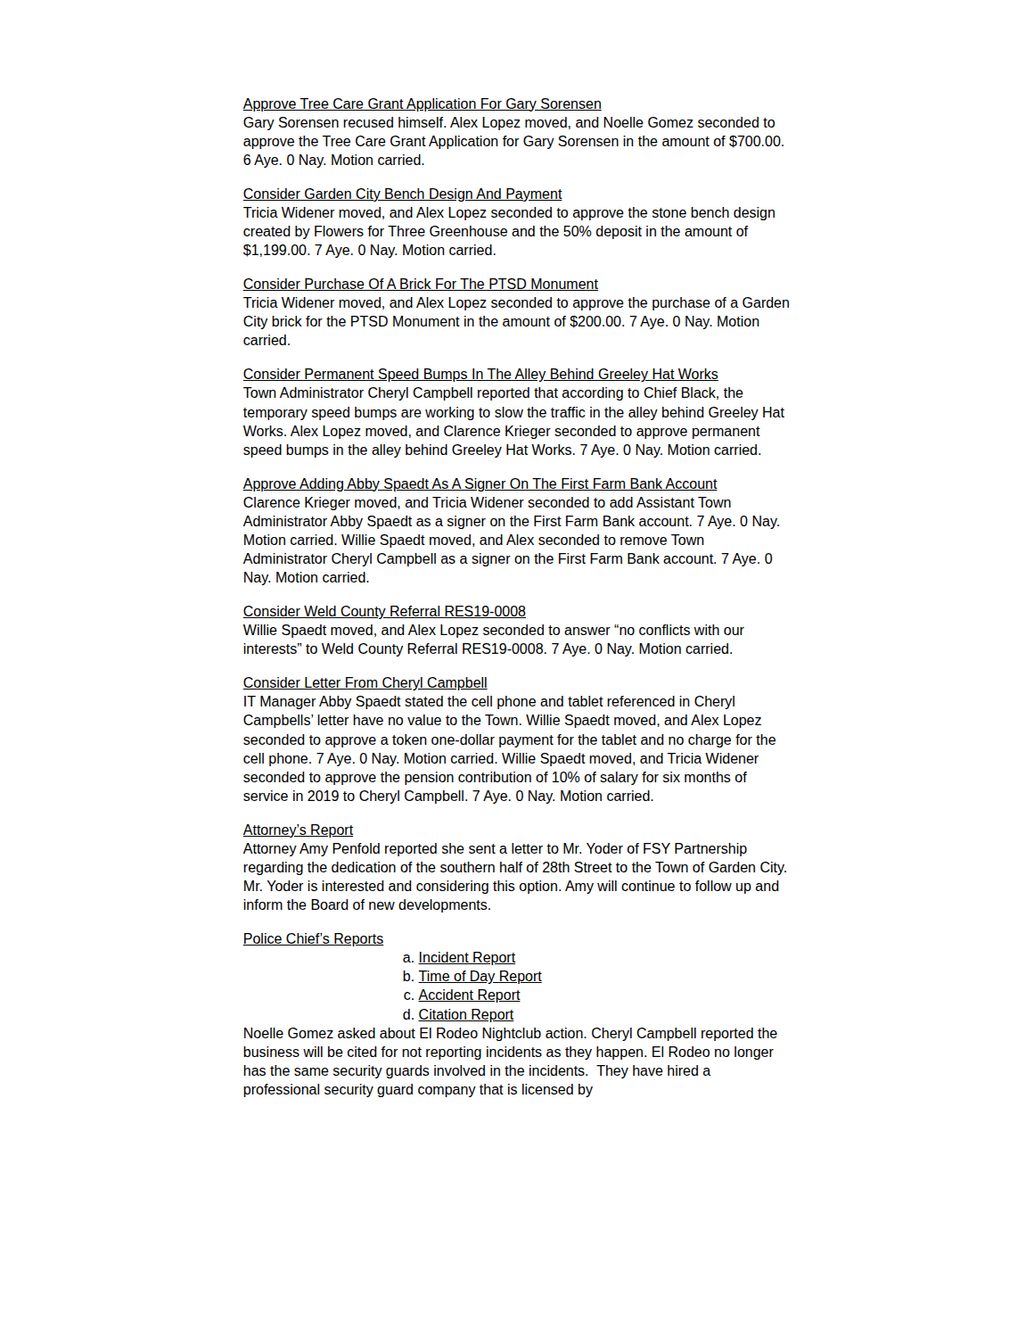Approve Tree Care Grant Application For Gary Sorensen
Gary Sorensen recused himself. Alex Lopez moved, and Noelle Gomez seconded to approve the Tree Care Grant Application for Gary Sorensen in the amount of $700.00. 6 Aye. 0 Nay. Motion carried.
Consider Garden City Bench Design And Payment
Tricia Widener moved, and Alex Lopez seconded to approve the stone bench design created by Flowers for Three Greenhouse and the 50% deposit in the amount of $1,199.00. 7 Aye. 0 Nay. Motion carried.
Consider Purchase Of A Brick For The PTSD Monument
Tricia Widener moved, and Alex Lopez seconded to approve the purchase of a Garden City brick for the PTSD Monument in the amount of $200.00. 7 Aye. 0 Nay. Motion carried.
Consider Permanent Speed Bumps In The Alley Behind Greeley Hat Works
Town Administrator Cheryl Campbell reported that according to Chief Black, the temporary speed bumps are working to slow the traffic in the alley behind Greeley Hat Works. Alex Lopez moved, and Clarence Krieger seconded to approve permanent speed bumps in the alley behind Greeley Hat Works. 7 Aye. 0 Nay. Motion carried.
Approve Adding Abby Spaedt As A Signer On The First Farm Bank Account
Clarence Krieger moved, and Tricia Widener seconded to add Assistant Town Administrator Abby Spaedt as a signer on the First Farm Bank account. 7 Aye. 0 Nay. Motion carried. Willie Spaedt moved, and Alex seconded to remove Town Administrator Cheryl Campbell as a signer on the First Farm Bank account. 7 Aye. 0 Nay. Motion carried.
Consider Weld County Referral RES19-0008
Willie Spaedt moved, and Alex Lopez seconded to answer “no conflicts with our interests” to Weld County Referral RES19-0008. 7 Aye. 0 Nay. Motion carried.
Consider Letter From Cheryl Campbell
IT Manager Abby Spaedt stated the cell phone and tablet referenced in Cheryl Campbells’ letter have no value to the Town. Willie Spaedt moved, and Alex Lopez seconded to approve a token one-dollar payment for the tablet and no charge for the cell phone. 7 Aye. 0 Nay. Motion carried. Willie Spaedt moved, and Tricia Widener seconded to approve the pension contribution of 10% of salary for six months of service in 2019 to Cheryl Campbell. 7 Aye. 0 Nay. Motion carried.
Attorney’s Report
Attorney Amy Penfold reported she sent a letter to Mr. Yoder of FSY Partnership regarding the dedication of the southern half of 28th Street to the Town of Garden City. Mr. Yoder is interested and considering this option. Amy will continue to follow up and inform the Board of new developments.
Police Chief’s Reports
Incident Report
Time of Day Report
Accident Report
Citation Report
Noelle Gomez asked about El Rodeo Nightclub action. Cheryl Campbell reported the business will be cited for not reporting incidents as they happen. El Rodeo no longer has the same security guards involved in the incidents. They have hired a professional security guard company that is licensed by